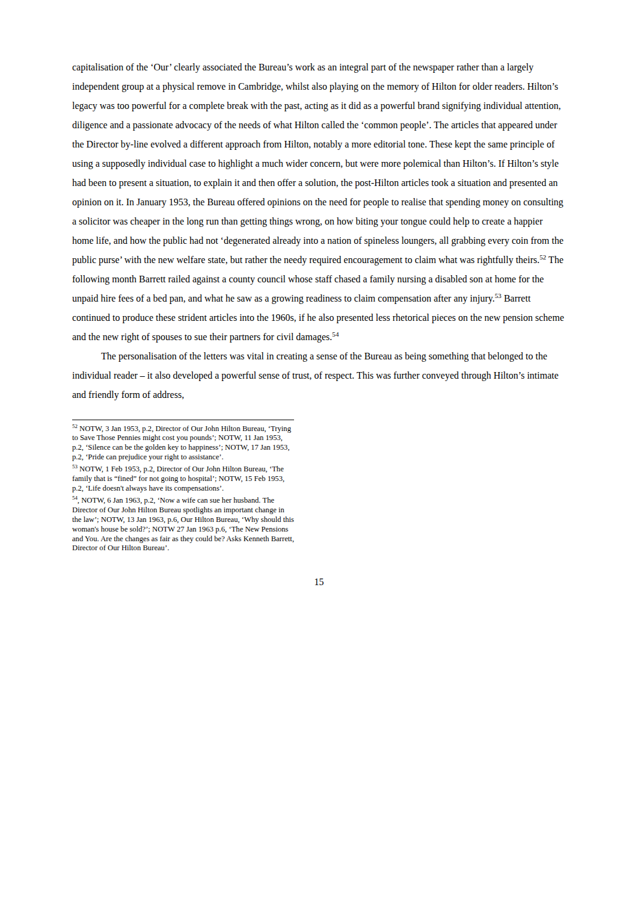capitalisation of the ‘Our’ clearly associated the Bureau’s work as an integral part of the newspaper rather than a largely independent group at a physical remove in Cambridge, whilst also playing on the memory of Hilton for older readers. Hilton’s legacy was too powerful for a complete break with the past, acting as it did as a powerful brand signifying individual attention, diligence and a passionate advocacy of the needs of what Hilton called the ‘common people’. The articles that appeared under the Director by-line evolved a different approach from Hilton, notably a more editorial tone. These kept the same principle of using a supposedly individual case to highlight a much wider concern, but were more polemical than Hilton’s. If Hilton’s style had been to present a situation, to explain it and then offer a solution, the post-Hilton articles took a situation and presented an opinion on it. In January 1953, the Bureau offered opinions on the need for people to realise that spending money on consulting a solicitor was cheaper in the long run than getting things wrong, on how biting your tongue could help to create a happier home life, and how the public had not ‘degenerated already into a nation of spineless loungers, all grabbing every coin from the public purse’ with the new welfare state, but rather the needy required encouragement to claim what was rightfully theirs.52 The following month Barrett railed against a county council whose staff chased a family nursing a disabled son at home for the unpaid hire fees of a bed pan, and what he saw as a growing readiness to claim compensation after any injury.53 Barrett continued to produce these strident articles into the 1960s, if he also presented less rhetorical pieces on the new pension scheme and the new right of spouses to sue their partners for civil damages.54
The personalisation of the letters was vital in creating a sense of the Bureau as being something that belonged to the individual reader – it also developed a powerful sense of trust, of respect. This was further conveyed through Hilton’s intimate and friendly form of address,
52 NOTW, 3 Jan 1953, p.2, Director of Our John Hilton Bureau, ‘Trying to Save Those Pennies might cost you pounds’; NOTW, 11 Jan 1953, p.2, ‘Silence can be the golden key to happiness’; NOTW, 17 Jan 1953, p.2, ‘Pride can prejudice your right to assistance’.
53 NOTW, 1 Feb 1953, p.2, Director of Our John Hilton Bureau, ‘The family that is “fined” for not going to hospital’; NOTW, 15 Feb 1953, p.2, ‘Life doesn't always have its compensations’.
54, NOTW, 6 Jan 1963, p.2, ‘Now a wife can sue her husband. The Director of Our John Hilton Bureau spotlights an important change in the law’; NOTW, 13 Jan 1963, p.6, Our Hilton Bureau, ‘Why should this woman's house be sold?’; NOTW 27 Jan 1963 p.6, ‘The New Pensions and You. Are the changes as fair as they could be? Asks Kenneth Barrett, Director of Our Hilton Bureau’.
15